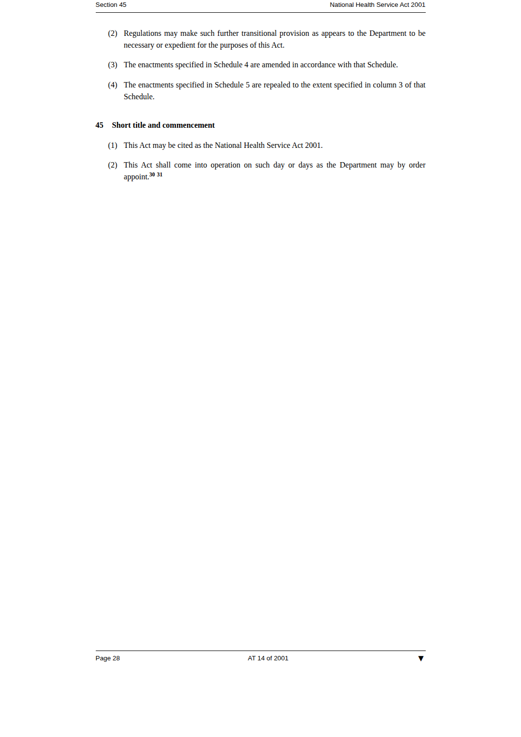Section 45 National Health Service Act 2001
(2) Regulations may make such further transitional provision as appears to the Department to be necessary or expedient for the purposes of this Act.
(3) The enactments specified in Schedule 4 are amended in accordance with that Schedule.
(4) The enactments specified in Schedule 5 are repealed to the extent specified in column 3 of that Schedule.
45 Short title and commencement
(1) This Act may be cited as the National Health Service Act 2001.
(2) This Act shall come into operation on such day or days as the Department may by order appoint.30 31
Page 28 AT 14 of 2001 ▼